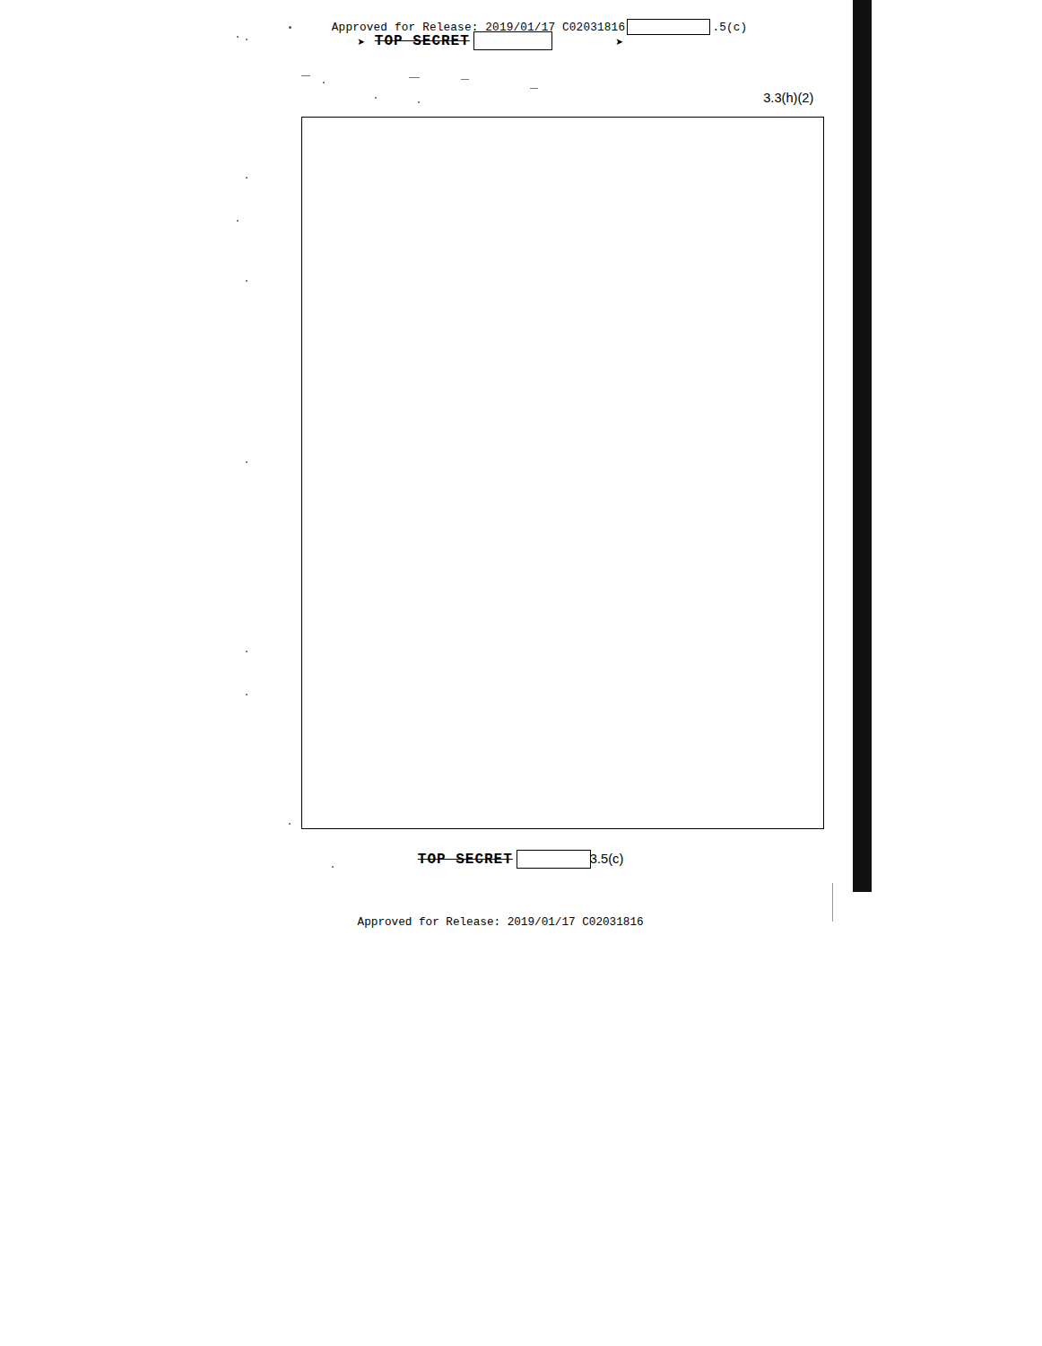Approved for Release: 2019/01/17 C02031816 .5(c)
➤
TOP SECRET
➤
3.3(h)(2)
TOP SECRET
3.5(c)
Approved for Release: 2019/01/17 C02031816